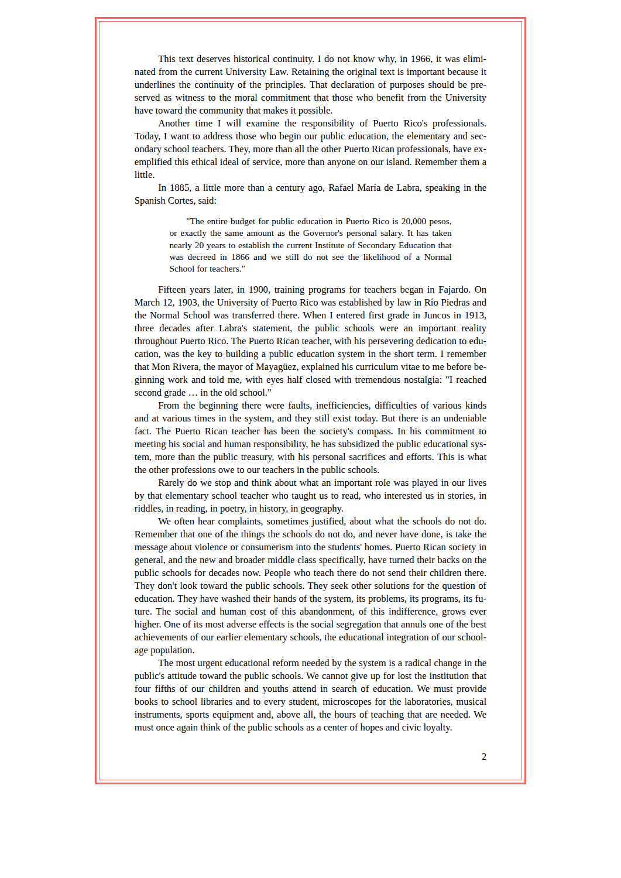This text deserves historical continuity. I do not know why, in 1966, it was eliminated from the current University Law. Retaining the original text is important because it underlines the continuity of the principles. That declaration of purposes should be preserved as witness to the moral commitment that those who benefit from the University have toward the community that makes it possible.
Another time I will examine the responsibility of Puerto Rico's professionals. Today, I want to address those who begin our public education, the elementary and secondary school teachers. They, more than all the other Puerto Rican professionals, have exemplified this ethical ideal of service, more than anyone on our island. Remember them a little.
In 1885, a little more than a century ago, Rafael María de Labra, speaking in the Spanish Cortes, said:
"The entire budget for public education in Puerto Rico is 20,000 pesos, or exactly the same amount as the Governor's personal salary. It has taken nearly 20 years to establish the current Institute of Secondary Education that was decreed in 1866 and we still do not see the likelihood of a Normal School for teachers."
Fifteen years later, in 1900, training programs for teachers began in Fajardo. On March 12, 1903, the University of Puerto Rico was established by law in Río Piedras and the Normal School was transferred there. When I entered first grade in Juncos in 1913, three decades after Labra's statement, the public schools were an important reality throughout Puerto Rico. The Puerto Rican teacher, with his persevering dedication to education, was the key to building a public education system in the short term. I remember that Mon Rivera, the mayor of Mayagüez, explained his curriculum vitae to me before beginning work and told me, with eyes half closed with tremendous nostalgia: "I reached second grade … in the old school."
From the beginning there were faults, inefficiencies, difficulties of various kinds and at various times in the system, and they still exist today. But there is an undeniable fact. The Puerto Rican teacher has been the society's compass. In his commitment to meeting his social and human responsibility, he has subsidized the public educational system, more than the public treasury, with his personal sacrifices and efforts. This is what the other professions owe to our teachers in the public schools.
Rarely do we stop and think about what an important role was played in our lives by that elementary school teacher who taught us to read, who interested us in stories, in riddles, in reading, in poetry, in history, in geography.
We often hear complaints, sometimes justified, about what the schools do not do. Remember that one of the things the schools do not do, and never have done, is take the message about violence or consumerism into the students' homes. Puerto Rican society in general, and the new and broader middle class specifically, have turned their backs on the public schools for decades now. People who teach there do not send their children there. They don't look toward the public schools. They seek other solutions for the question of education. They have washed their hands of the system, its problems, its programs, its future. The social and human cost of this abandonment, of this indifference, grows ever higher. One of its most adverse effects is the social segregation that annuls one of the best achievements of our earlier elementary schools, the educational integration of our school-age population.
The most urgent educational reform needed by the system is a radical change in the public's attitude toward the public schools. We cannot give up for lost the institution that four fifths of our children and youths attend in search of education. We must provide books to school libraries and to every student, microscopes for the laboratories, musical instruments, sports equipment and, above all, the hours of teaching that are needed. We must once again think of the public schools as a center of hopes and civic loyalty.
2